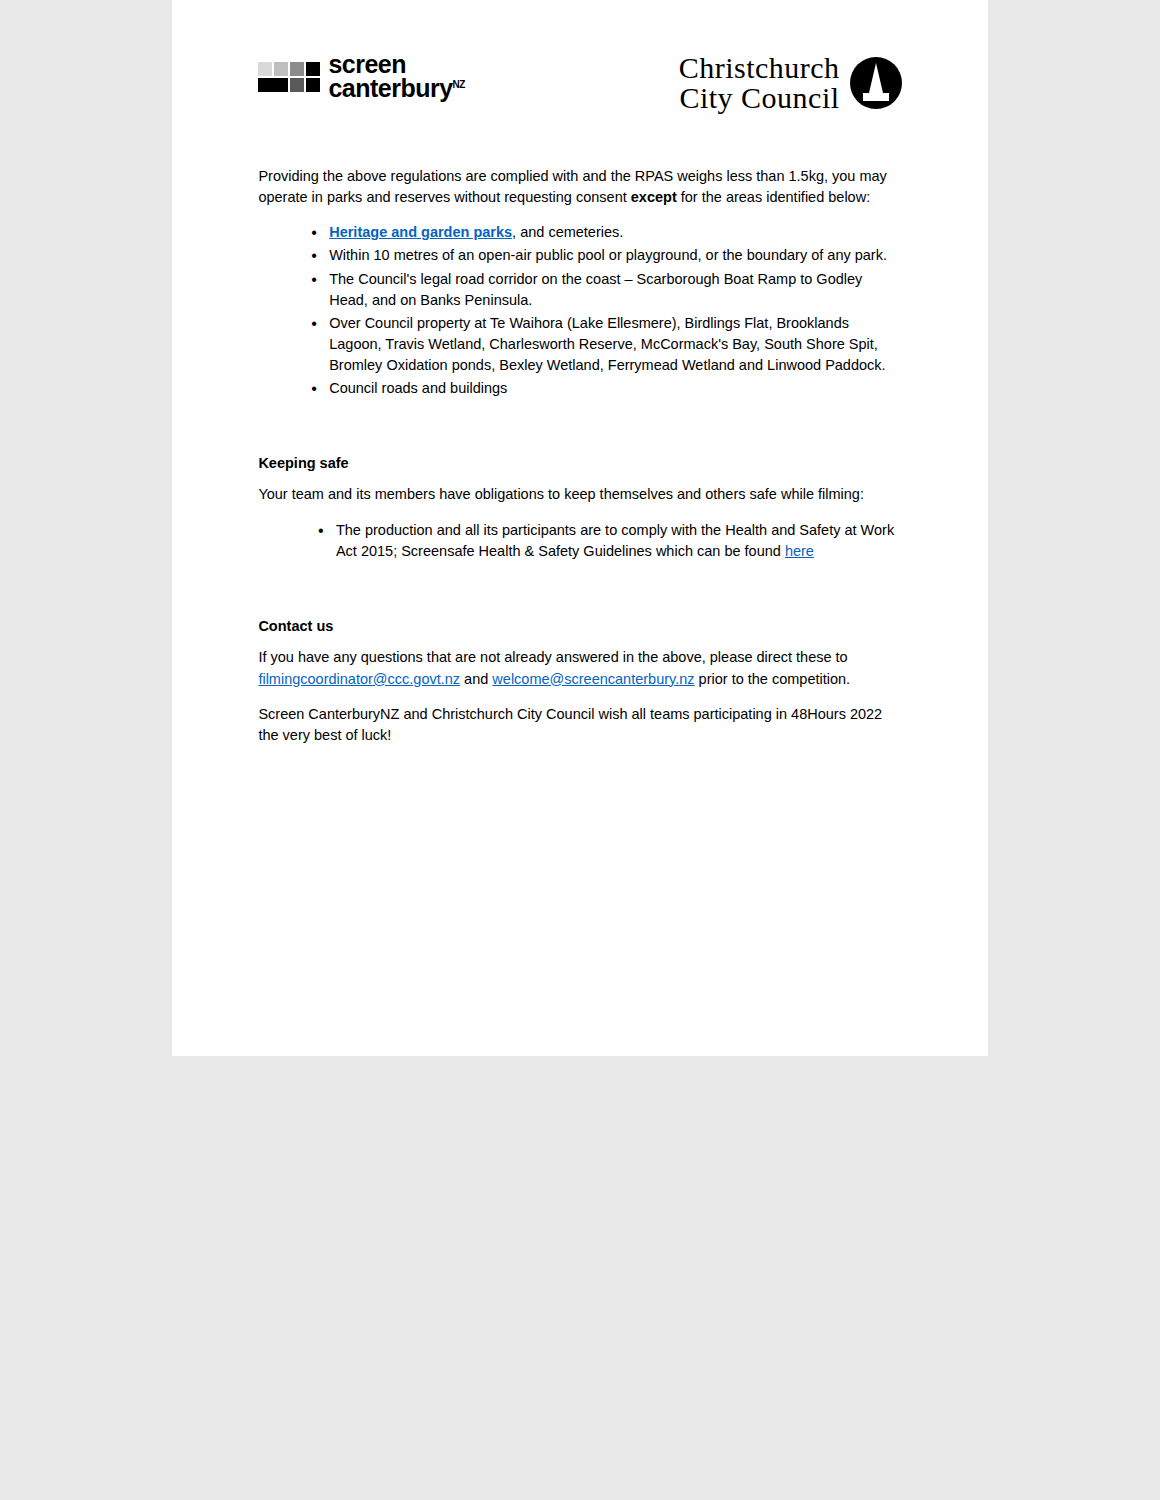screen
canterburyNZ
Christchurch
City Council
Providing the above regulations are complied with and the RPAS weighs less than 1.5kg, you may operate in parks and reserves without requesting consent except for the areas identified below:
Heritage and garden parks, and cemeteries.
Within 10 metres of an open-air public pool or playground, or the boundary of any park.
The Council's legal road corridor on the coast – Scarborough Boat Ramp to Godley Head, and on Banks Peninsula.
Over Council property at Te Waihora (Lake Ellesmere), Birdlings Flat, Brooklands Lagoon, Travis Wetland, Charlesworth Reserve, McCormack's Bay, South Shore Spit, Bromley Oxidation ponds, Bexley Wetland, Ferrymead Wetland and Linwood Paddock.
Council roads and buildings
Keeping safe
Your team and its members have obligations to keep themselves and others safe while filming:
The production and all its participants are to comply with the Health and Safety at Work Act 2015; Screensafe Health & Safety Guidelines which can be found here
Contact us
If you have any questions that are not already answered in the above, please direct these to filmingcoordinator@ccc.govt.nz and welcome@screencanterbury.nz prior to the competition.
Screen CanterburyNZ and Christchurch City Council wish all teams participating in 48Hours 2022 the very best of luck!